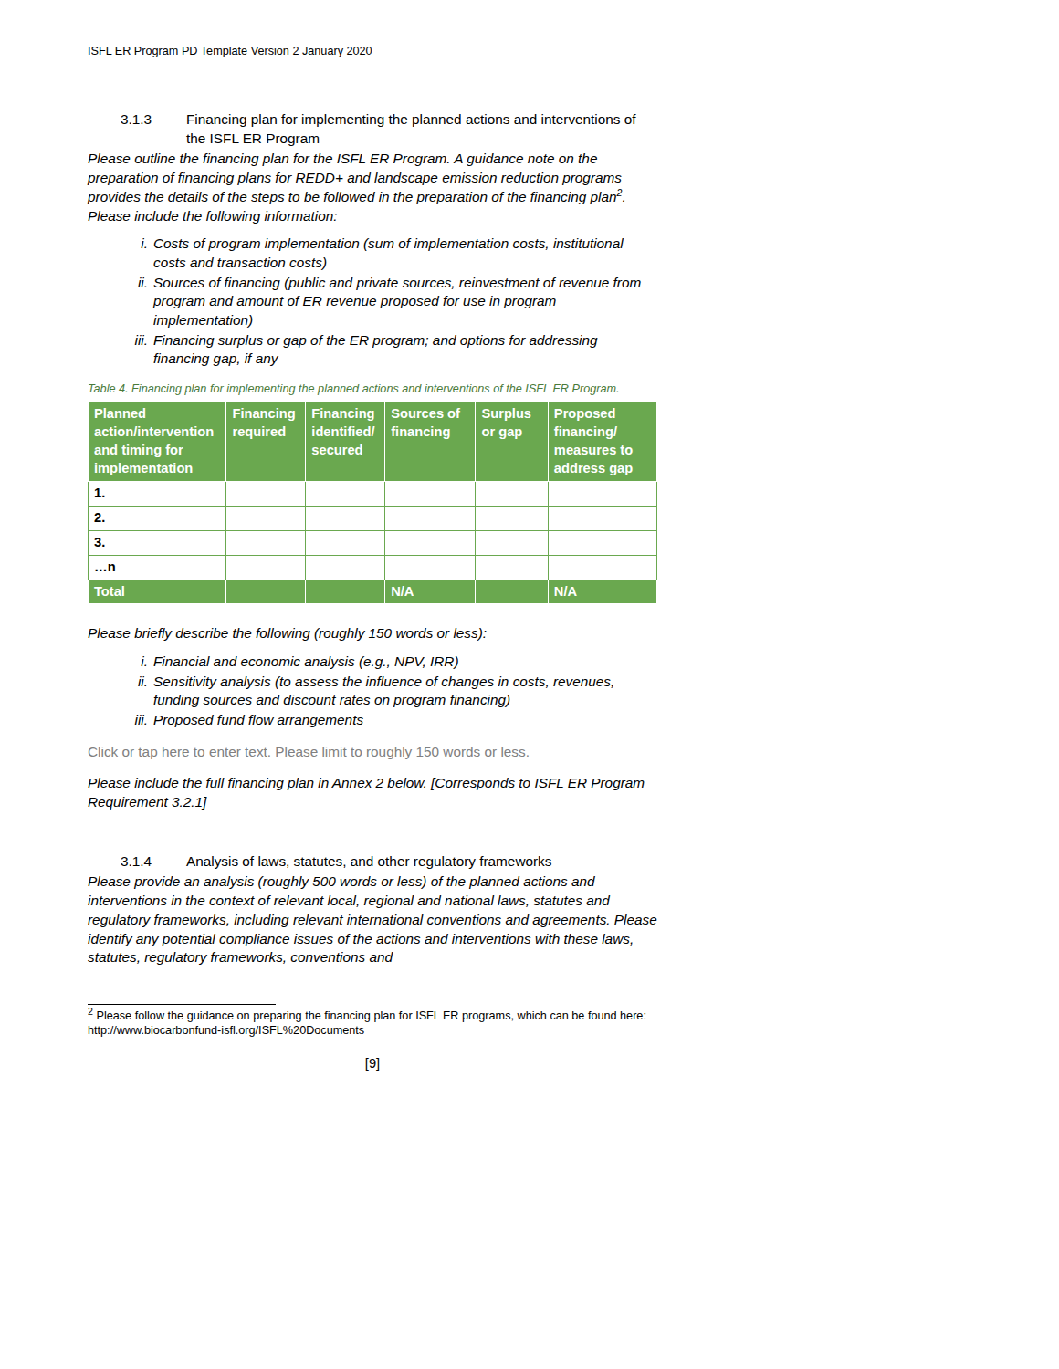ISFL ER Program PD Template Version 2 January 2020
3.1.3
Financing plan for implementing the planned actions and interventions of the ISFL ER Program
Please outline the financing plan for the ISFL ER Program. A guidance note on the preparation of financing plans for REDD+ and landscape emission reduction programs provides the details of the steps to be followed in the preparation of the financing plan2. Please include the following information:
Costs of program implementation (sum of implementation costs, institutional costs and transaction costs)
Sources of financing (public and private sources, reinvestment of revenue from program and amount of ER revenue proposed for use in program implementation)
Financing surplus or gap of the ER program; and options for addressing financing gap, if any
Table 4. Financing plan for implementing the planned actions and interventions of the ISFL ER Program.
| Planned action/intervention and timing for implementation | Financing required | Financing identified/ secured | Sources of financing | Surplus or gap | Proposed financing/ measures to address gap |
| --- | --- | --- | --- | --- | --- |
| 1. | | | | | |
| 2. | | | | | |
| 3. | | | | | |
| …n | | | | | |
| Total | | | N/A | | N/A |
Please briefly describe the following (roughly 150 words or less):
Financial and economic analysis (e.g., NPV, IRR)
Sensitivity analysis (to assess the influence of changes in costs, revenues, funding sources and discount rates on program financing)
Proposed fund flow arrangements
Click or tap here to enter text. Please limit to roughly 150 words or less.
Please include the full financing plan in Annex 2 below. [Corresponds to ISFL ER Program Requirement 3.2.1]
3.1.4
Analysis of laws, statutes, and other regulatory frameworks
Please provide an analysis (roughly 500 words or less) of the planned actions and interventions in the context of relevant local, regional and national laws, statutes and regulatory frameworks, including relevant international conventions and agreements. Please identify any potential compliance issues of the actions and interventions with these laws, statutes, regulatory frameworks, conventions and
2 Please follow the guidance on preparing the financing plan for ISFL ER programs, which can be found here: http://www.biocarbonfund-isfl.org/ISFL%20Documents
[9]